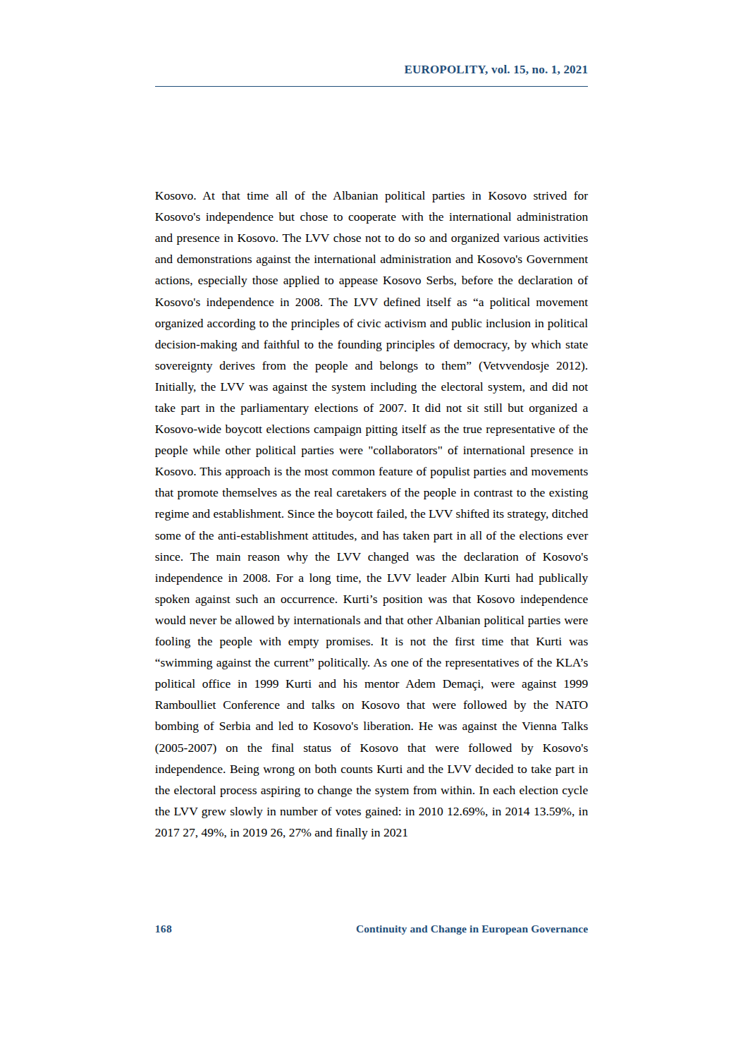EUROPOLITY, vol. 15, no. 1, 2021
Kosovo. At that time all of the Albanian political parties in Kosovo strived for Kosovo's independence but chose to cooperate with the international administration and presence in Kosovo. The LVV chose not to do so and organized various activities and demonstrations against the international administration and Kosovo's Government actions, especially those applied to appease Kosovo Serbs, before the declaration of Kosovo's independence in 2008. The LVV defined itself as “a political movement organized according to the principles of civic activism and public inclusion in political decision-making and faithful to the founding principles of democracy, by which state sovereignty derives from the people and belongs to them” (Vetvvendosje 2012). Initially, the LVV was against the system including the electoral system, and did not take part in the parliamentary elections of 2007. It did not sit still but organized a Kosovo-wide boycott elections campaign pitting itself as the true representative of the people while other political parties were "collaborators" of international presence in Kosovo. This approach is the most common feature of populist parties and movements that promote themselves as the real caretakers of the people in contrast to the existing regime and establishment. Since the boycott failed, the LVV shifted its strategy, ditched some of the anti-establishment attitudes, and has taken part in all of the elections ever since. The main reason why the LVV changed was the declaration of Kosovo's independence in 2008. For a long time, the LVV leader Albin Kurti had publically spoken against such an occurrence. Kurti’s position was that Kosovo independence would never be allowed by internationals and that other Albanian political parties were fooling the people with empty promises. It is not the first time that Kurti was “swimming against the current” politically. As one of the representatives of the KLA’s political office in 1999 Kurti and his mentor Adem Demaçi, were against 1999 Ramboulliet Conference and talks on Kosovo that were followed by the NATO bombing of Serbia and led to Kosovo's liberation. He was against the Vienna Talks (2005-2007) on the final status of Kosovo that were followed by Kosovo's independence. Being wrong on both counts Kurti and the LVV decided to take part in the electoral process aspiring to change the system from within. In each election cycle the LVV grew slowly in number of votes gained: in 2010 12.69%, in 2014 13.59%, in 2017 27, 49%, in 2019 26, 27% and finally in 2021
168 Continuity and Change in European Governance